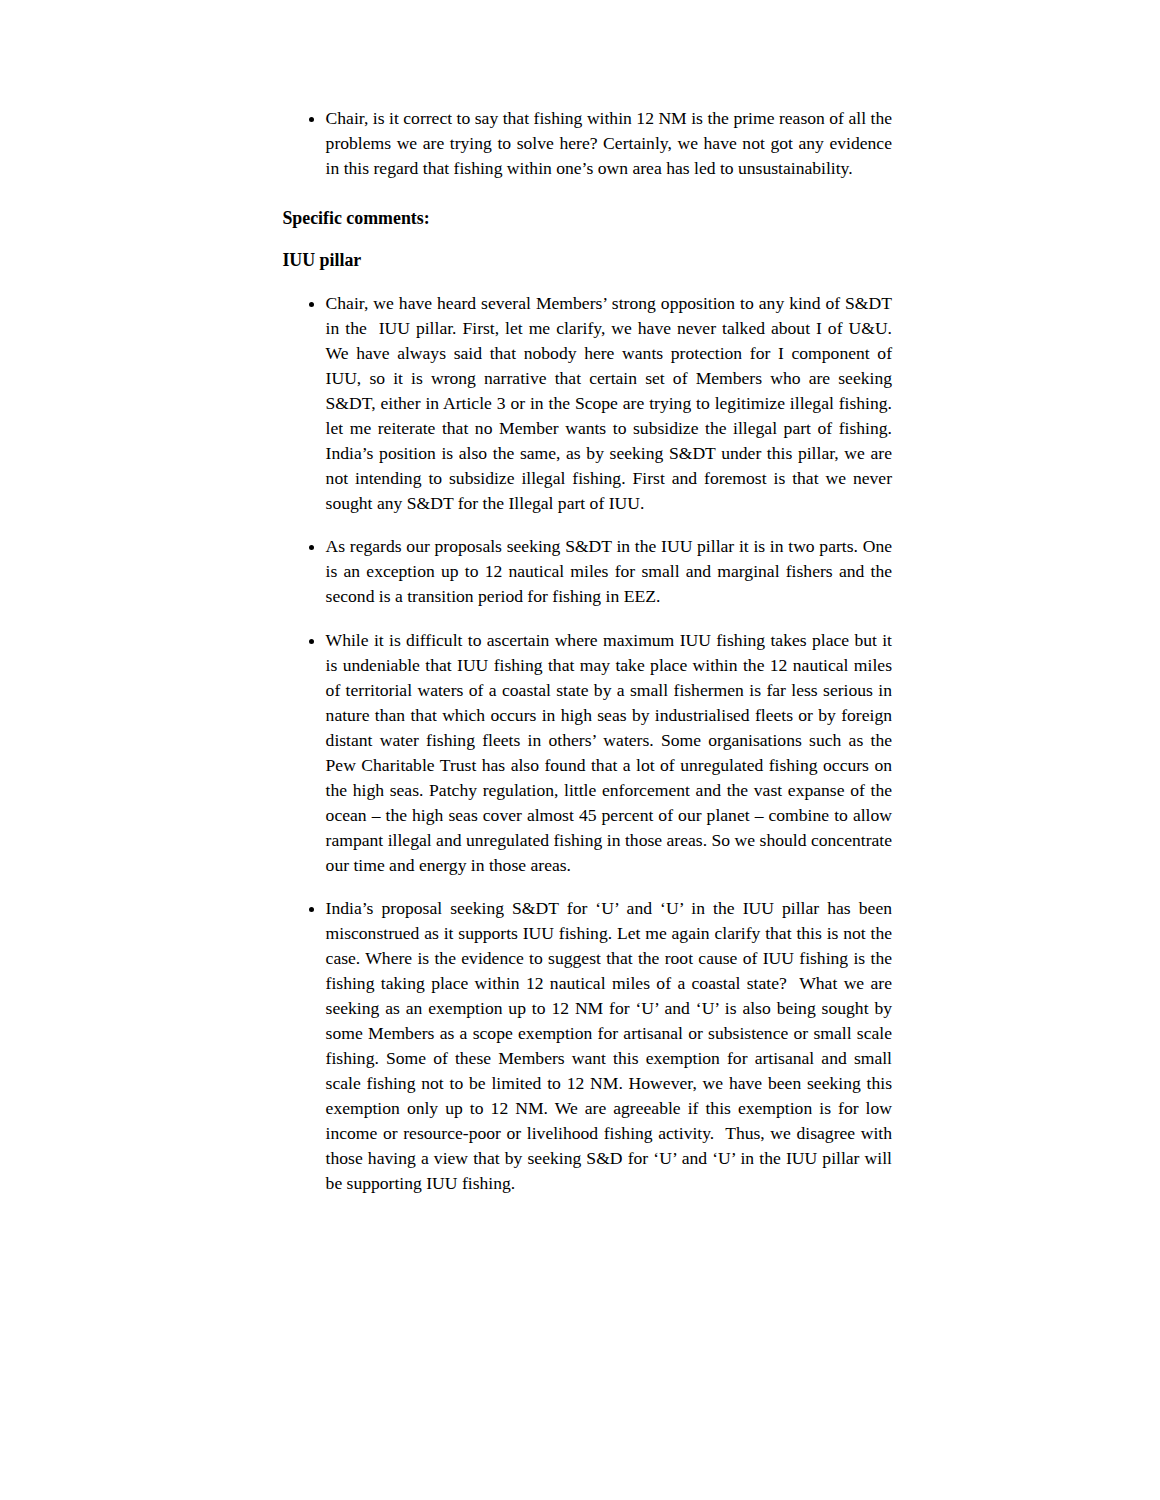Chair, is it correct to say that fishing within 12 NM is the prime reason of all the problems we are trying to solve here? Certainly, we have not got any evidence in this regard that fishing within one’s own area has led to unsustainability.
Specific comments:
IUU pillar
Chair, we have heard several Members’ strong opposition to any kind of S&DT in the IUU pillar. First, let me clarify, we have never talked about I of U&U. We have always said that nobody here wants protection for I component of IUU, so it is wrong narrative that certain set of Members who are seeking S&DT, either in Article 3 or in the Scope are trying to legitimize illegal fishing. let me reiterate that no Member wants to subsidize the illegal part of fishing. India’s position is also the same, as by seeking S&DT under this pillar, we are not intending to subsidize illegal fishing. First and foremost is that we never sought any S&DT for the Illegal part of IUU.
As regards our proposals seeking S&DT in the IUU pillar it is in two parts. One is an exception up to 12 nautical miles for small and marginal fishers and the second is a transition period for fishing in EEZ.
While it is difficult to ascertain where maximum IUU fishing takes place but it is undeniable that IUU fishing that may take place within the 12 nautical miles of territorial waters of a coastal state by a small fishermen is far less serious in nature than that which occurs in high seas by industrialised fleets or by foreign distant water fishing fleets in others’ waters. Some organisations such as the Pew Charitable Trust has also found that a lot of unregulated fishing occurs on the high seas. Patchy regulation, little enforcement and the vast expanse of the ocean – the high seas cover almost 45 percent of our planet – combine to allow rampant illegal and unregulated fishing in those areas. So we should concentrate our time and energy in those areas.
India’s proposal seeking S&DT for ‘U’ and ‘U’ in the IUU pillar has been misconstrued as it supports IUU fishing. Let me again clarify that this is not the case. Where is the evidence to suggest that the root cause of IUU fishing is the fishing taking place within 12 nautical miles of a coastal state? What we are seeking as an exemption up to 12 NM for ‘U’ and ‘U’ is also being sought by some Members as a scope exemption for artisanal or subsistence or small scale fishing. Some of these Members want this exemption for artisanal and small scale fishing not to be limited to 12 NM. However, we have been seeking this exemption only up to 12 NM. We are agreeable if this exemption is for low income or resource-poor or livelihood fishing activity. Thus, we disagree with those having a view that by seeking S&D for ‘U’ and ‘U’ in the IUU pillar will be supporting IUU fishing.